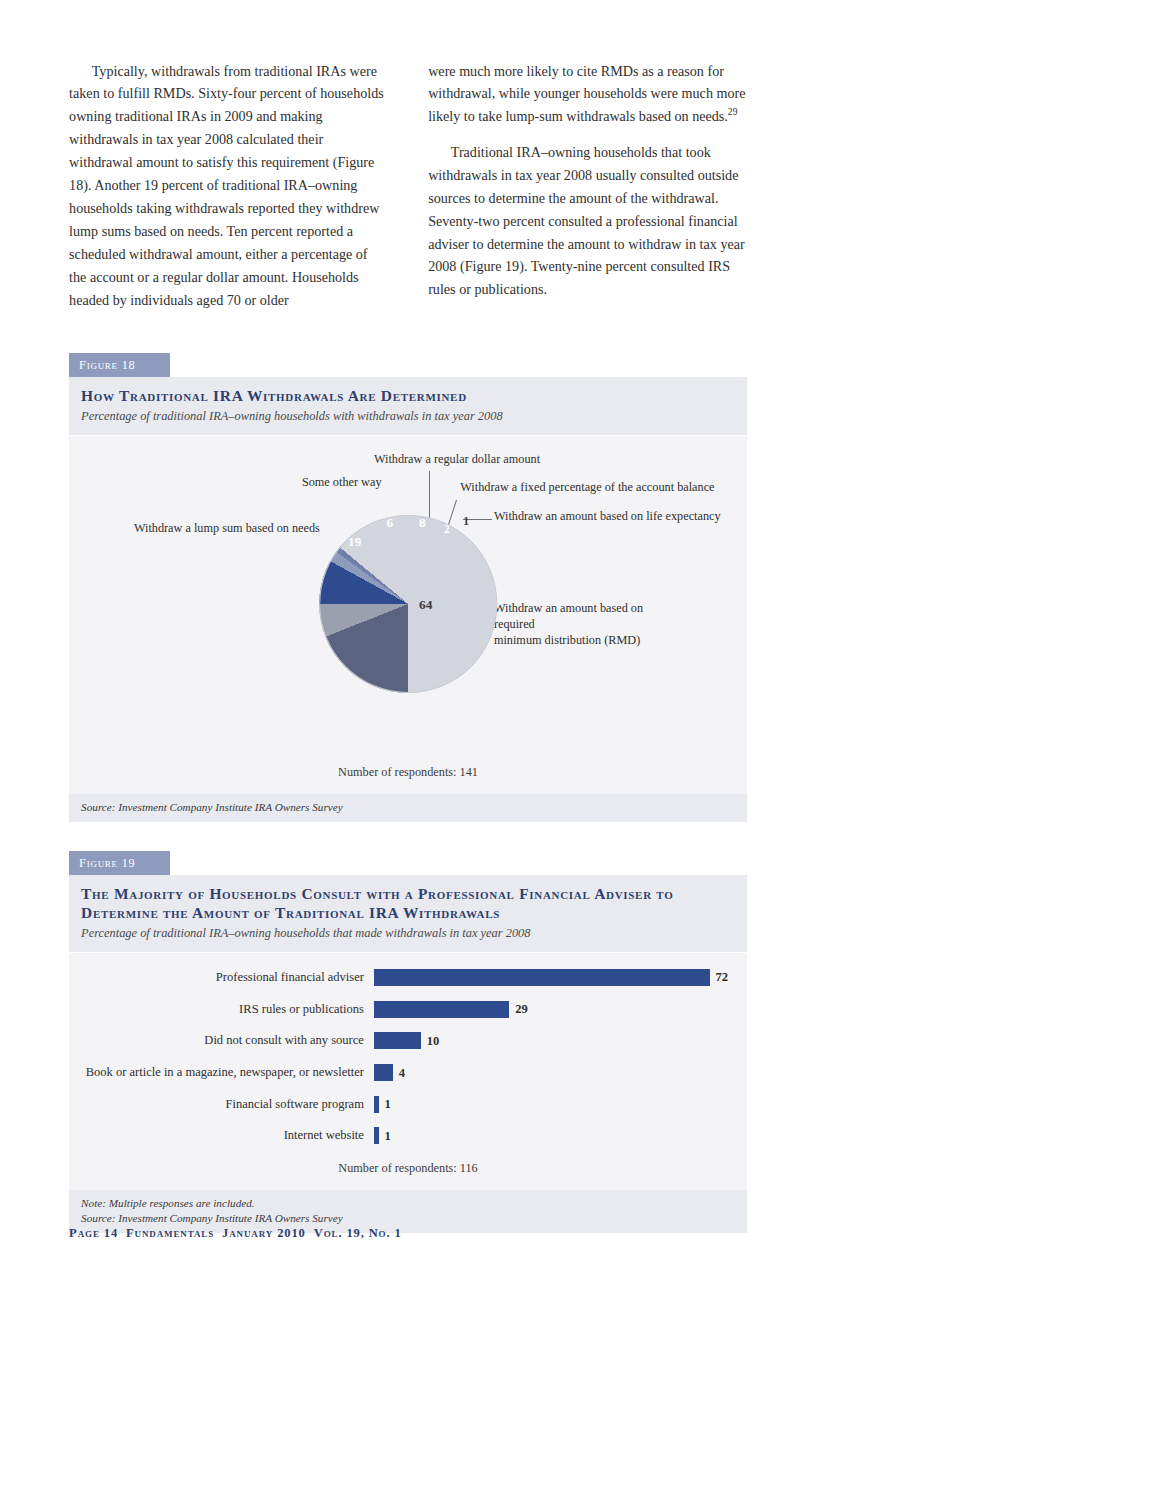Typically, withdrawals from traditional IRAs were taken to fulfill RMDs. Sixty-four percent of households owning traditional IRAs in 2009 and making withdrawals in tax year 2008 calculated their withdrawal amount to satisfy this requirement (Figure 18). Another 19 percent of traditional IRA–owning households taking withdrawals reported they withdrew lump sums based on needs. Ten percent reported a scheduled withdrawal amount, either a percentage of the account or a regular dollar amount. Households headed by individuals aged 70 or older
were much more likely to cite RMDs as a reason for withdrawal, while younger households were much more likely to take lump-sum withdrawals based on needs.29
Traditional IRA–owning households that took withdrawals in tax year 2008 usually consulted outside sources to determine the amount of the withdrawal. Seventy-two percent consulted a professional financial adviser to determine the amount to withdraw in tax year 2008 (Figure 19). Twenty-nine percent consulted IRS rules or publications.
Figure 18
How Traditional IRA Withdrawals Are Determined
Percentage of traditional IRA–owning households with withdrawals in tax year 2008
Withdraw a regular dollar amount
Withdraw a fixed percentage of the account balance
Withdraw an amount based on life expectancy
Some other way
Withdraw a lump sum based on needs
Withdraw an amount based on required
minimum distribution (RMD)
8
2
1
64
19
6
Number of respondents: 141
Source: Investment Company Institute IRA Owners Survey
Figure 19
The Majority of Households Consult with a Professional Financial Adviser to Determine the Amount of Traditional IRA Withdrawals
Percentage of traditional IRA–owning households that made withdrawals in tax year 2008
Professional financial adviser
72
IRS rules or publications
29
Did not consult with any source
10
Book or article in a magazine, newspaper, or newsletter
4
Financial software program
1
Internet website
1
Number of respondents: 116
Note: Multiple responses are included.
Source: Investment Company Institute IRA Owners Survey
Page 14 Fundamentals January 2010 Vol. 19, No. 1